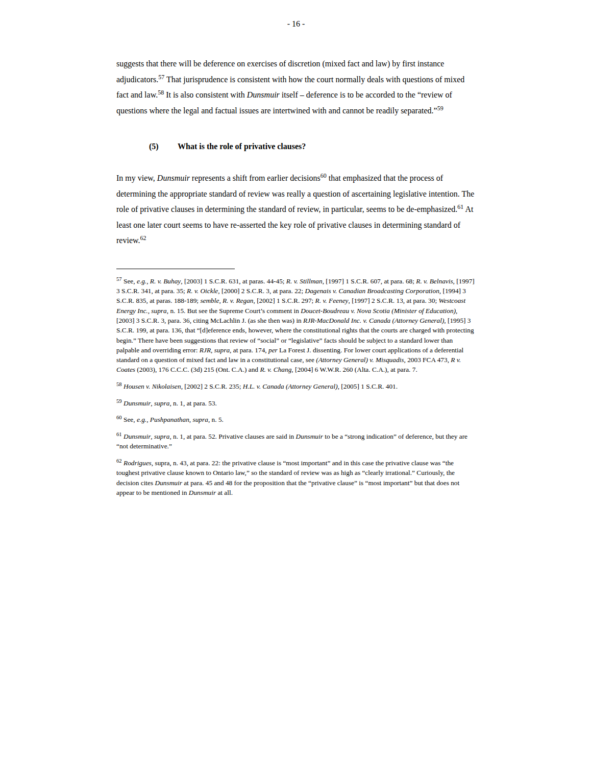- 16 -
suggests that there will be deference on exercises of discretion (mixed fact and law) by first instance adjudicators.57 That jurisprudence is consistent with how the court normally deals with questions of mixed fact and law.58 It is also consistent with Dunsmuir itself – deference is to be accorded to the “review of questions where the legal and factual issues are intertwined with and cannot be readily separated.”59
(5) What is the role of privative clauses?
In my view, Dunsmuir represents a shift from earlier decisions60 that emphasized that the process of determining the appropriate standard of review was really a question of ascertaining legislative intention. The role of privative clauses in determining the standard of review, in particular, seems to be de-emphasized.61 At least one later court seems to have re-asserted the key role of privative clauses in determining standard of review.62
57 See, e.g., R. v. Buhay, [2003] 1 S.C.R. 631, at paras. 44-45; R. v. Stillman, [1997] 1 S.C.R. 607, at para. 68; R. v. Belnavis, [1997] 3 S.C.R. 341, at para. 35; R. v. Oickle, [2000] 2 S.C.R. 3, at para. 22; Dagenais v. Canadian Broadcasting Corporation, [1994] 3 S.C.R. 835, at paras. 188-189; semble, R. v. Regan, [2002] 1 S.C.R. 297; R. v. Feeney, [1997] 2 S.C.R. 13, at para. 30; Westcoast Energy Inc., supra, n. 15. But see the Supreme Court’s comment in Doucet-Boudreau v. Nova Scotia (Minister of Education), [2003] 3 S.C.R. 3, para. 36, citing McLachlin J. (as she then was) in RJR-MacDonald Inc. v. Canada (Attorney General), [1995] 3 S.C.R. 199, at para. 136, that “[d]eference ends, however, where the constitutional rights that the courts are charged with protecting begin.” There have been suggestions that review of “social” or “legislative” facts should be subject to a standard lower than palpable and overriding error: RJR, supra, at para. 174, per La Forest J. dissenting. For lower court applications of a deferential standard on a question of mixed fact and law in a constitutional case, see (Attorney General) v. Misquadis, 2003 FCA 473, R v. Coates (2003), 176 C.C.C. (3d) 215 (Ont. C.A.) and R. v. Chang, [2004] 6 W.W.R. 260 (Alta. C.A.), at para. 7.
58 Housen v. Nikolaisen, [2002] 2 S.C.R. 235; H.L. v. Canada (Attorney General), [2005] 1 S.C.R. 401.
59 Dunsmuir, supra, n. 1, at para. 53.
60 See, e.g., Pushpanathan, supra, n. 5.
61 Dunsmuir, supra, n. 1, at para. 52. Privative clauses are said in Dunsmuir to be a “strong indication” of deference, but they are “not determinative.”
62 Rodrigues, supra, n. 43, at para. 22: the privative clause is “most important” and in this case the privative clause was “the toughest privative clause known to Ontario law,” so the standard of review was as high as “clearly irrational.” Curiously, the decision cites Dunsmuir at para. 45 and 48 for the proposition that the “privative clause” is “most important” but that does not appear to be mentioned in Dunsmuir at all.